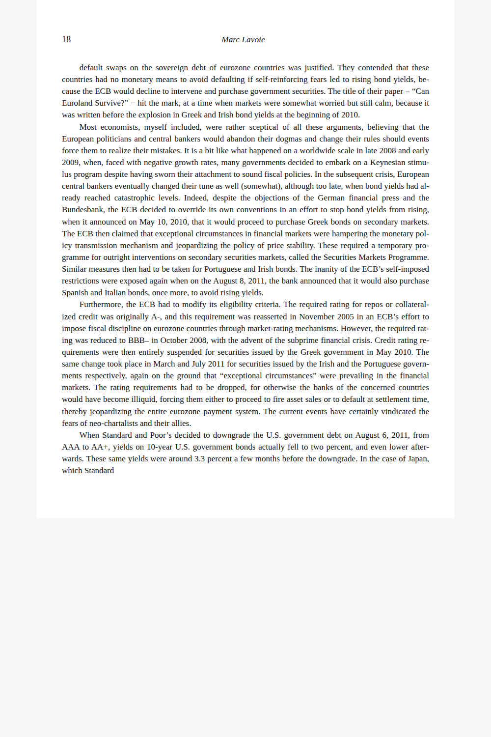18 Marc Lavoie
default swaps on the sovereign debt of eurozone countries was justified. They contended that these countries had no monetary means to avoid defaulting if self-reinforcing fears led to rising bond yields, because the ECB would decline to intervene and purchase government securities. The title of their paper − “Can Euroland Survive?” − hit the mark, at a time when markets were somewhat worried but still calm, because it was written before the explosion in Greek and Irish bond yields at the beginning of 2010.
Most economists, myself included, were rather sceptical of all these arguments, believing that the European politicians and central bankers would abandon their dogmas and change their rules should events force them to realize their mistakes. It is a bit like what happened on a worldwide scale in late 2008 and early 2009, when, faced with negative growth rates, many governments decided to embark on a Keynesian stimulus program despite having sworn their attachment to sound fiscal policies. In the subsequent crisis, European central bankers eventually changed their tune as well (somewhat), although too late, when bond yields had already reached catastrophic levels. Indeed, despite the objections of the German financial press and the Bundesbank, the ECB decided to override its own conventions in an effort to stop bond yields from rising, when it announced on May 10, 2010, that it would proceed to purchase Greek bonds on secondary markets. The ECB then claimed that exceptional circumstances in financial markets were hampering the monetary policy transmission mechanism and jeopardizing the policy of price stability. These required a temporary programme for outright interventions on secondary securities markets, called the Securities Markets Programme. Similar measures then had to be taken for Portuguese and Irish bonds. The inanity of the ECB’s self-imposed restrictions were exposed again when on the August 8, 2011, the bank announced that it would also purchase Spanish and Italian bonds, once more, to avoid rising yields.
Furthermore, the ECB had to modify its eligibility criteria. The required rating for repos or collateralized credit was originally A-, and this requirement was reasserted in November 2005 in an ECB’s effort to impose fiscal discipline on eurozone countries through market-rating mechanisms. However, the required rating was reduced to BBB– in October 2008, with the advent of the subprime financial crisis. Credit rating requirements were then entirely suspended for securities issued by the Greek government in May 2010. The same change took place in March and July 2011 for securities issued by the Irish and the Portuguese governments respectively, again on the ground that “exceptional circumstances” were prevailing in the financial markets. The rating requirements had to be dropped, for otherwise the banks of the concerned countries would have become illiquid, forcing them either to proceed to fire asset sales or to default at settlement time, thereby jeopardizing the entire eurozone payment system. The current events have certainly vindicated the fears of neo-chartalists and their allies.
When Standard and Poor’s decided to downgrade the U.S. government debt on August 6, 2011, from AAA to AA+, yields on 10-year U.S. government bonds actually fell to two percent, and even lower afterwards. These same yields were around 3.3 percent a few months before the downgrade. In the case of Japan, which Standard